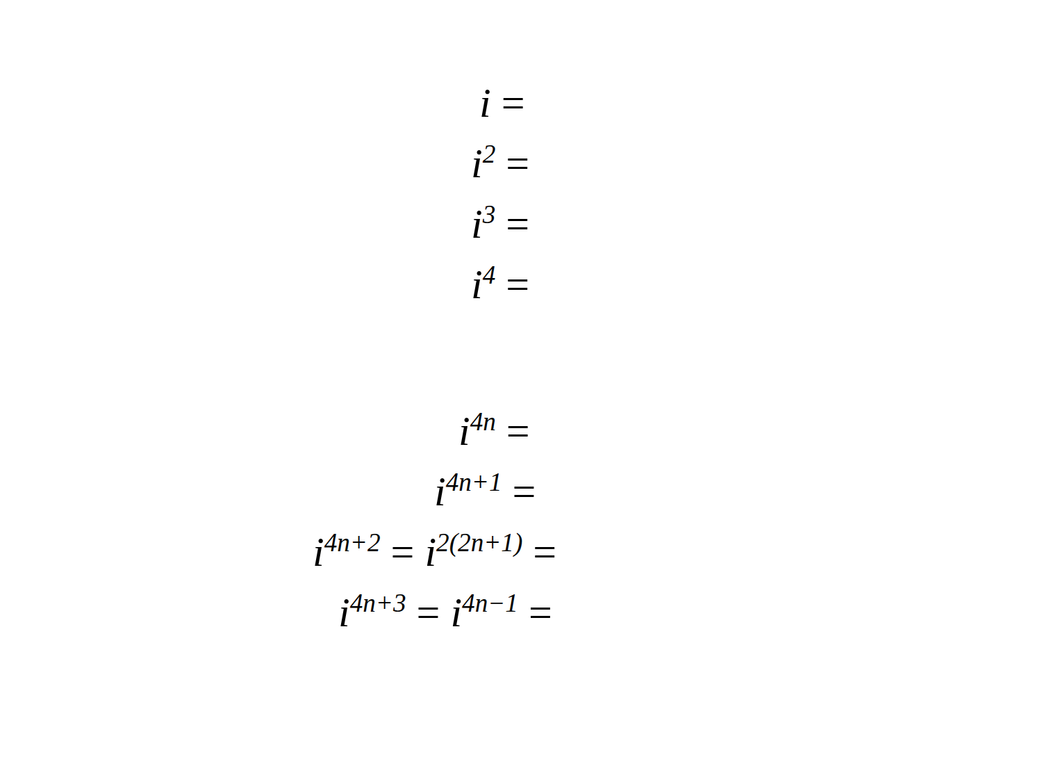i =
i2 =
i3 =
i4 =
i4n =
i4n+1 =
i4n+2 = i2(2n+1) =
i4n+3 = i4n−1 =